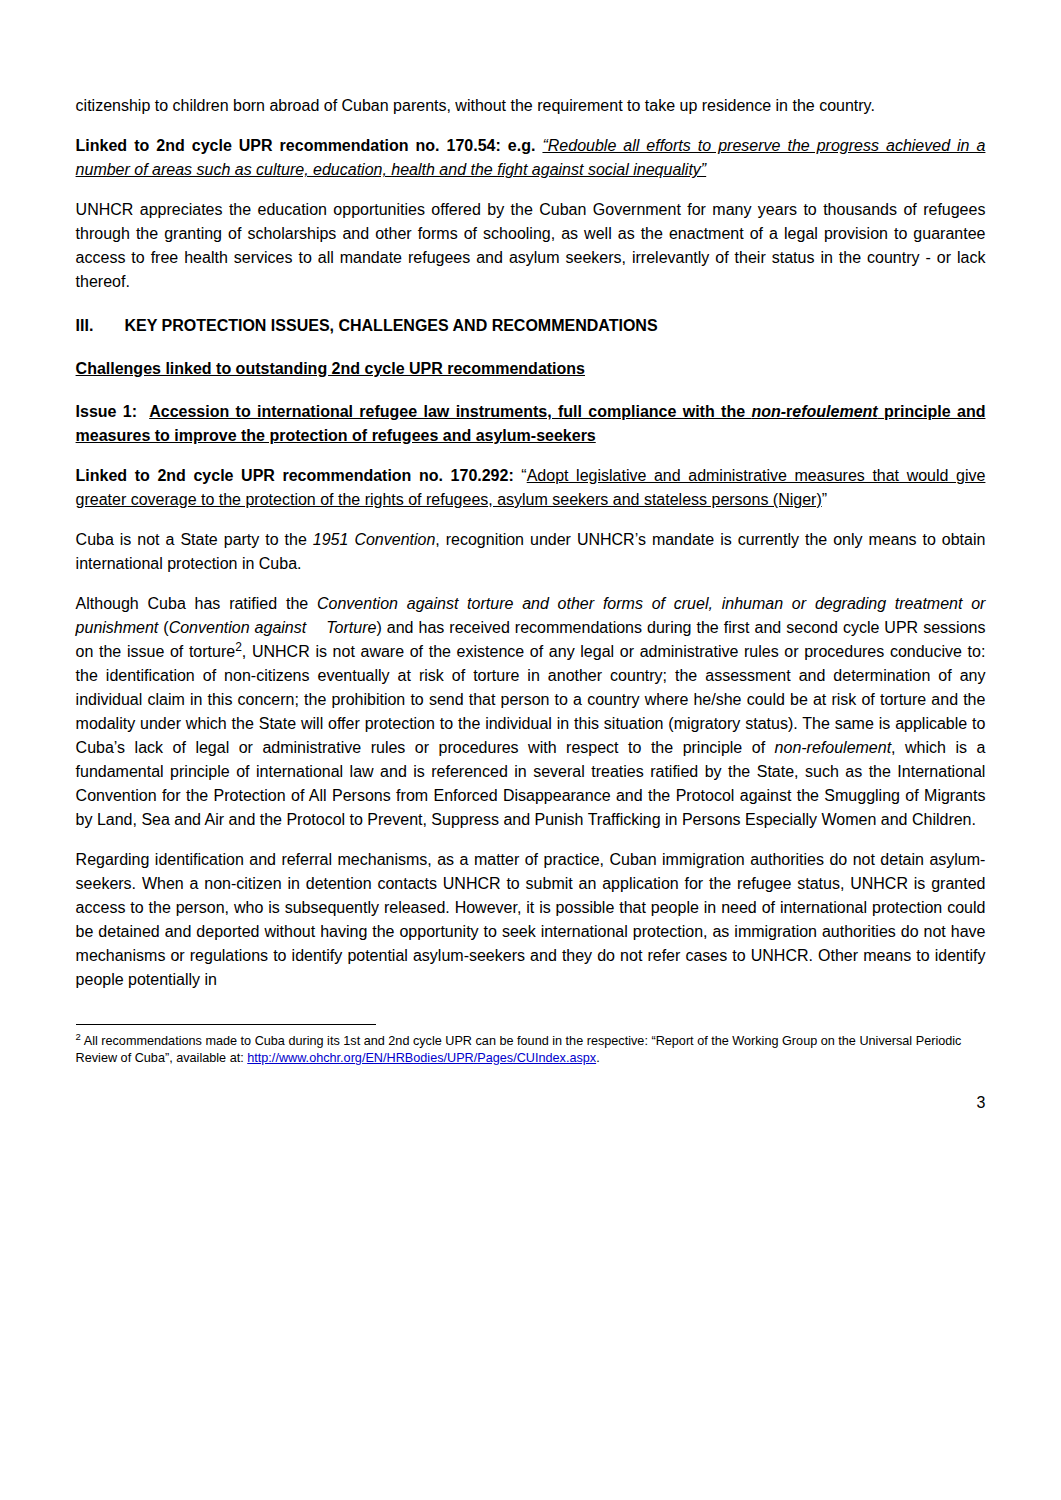citizenship to children born abroad of Cuban parents, without the requirement to take up residence in the country.
Linked to 2nd cycle UPR recommendation no. 170.54: e.g. “Redouble all efforts to preserve the progress achieved in a number of areas such as culture, education, health and the fight against social inequality”
UNHCR appreciates the education opportunities offered by the Cuban Government for many years to thousands of refugees through the granting of scholarships and other forms of schooling, as well as the enactment of a legal provision to guarantee access to free health services to all mandate refugees and asylum seekers, irrelevantly of their status in the country - or lack thereof.
III. KEY PROTECTION ISSUES, CHALLENGES AND RECOMMENDATIONS
Challenges linked to outstanding 2nd cycle UPR recommendations
Issue 1: Accession to international refugee law instruments, full compliance with the non-refoulement principle and measures to improve the protection of refugees and asylum-seekers
Linked to 2nd cycle UPR recommendation no. 170.292: “Adopt legislative and administrative measures that would give greater coverage to the protection of the rights of refugees, asylum seekers and stateless persons (Niger)”
Cuba is not a State party to the 1951 Convention, recognition under UNHCR’s mandate is currently the only means to obtain international protection in Cuba.
Although Cuba has ratified the Convention against torture and other forms of cruel, inhuman or degrading treatment or punishment (Convention against Torture) and has received recommendations during the first and second cycle UPR sessions on the issue of torture2, UNHCR is not aware of the existence of any legal or administrative rules or procedures conducive to: the identification of non-citizens eventually at risk of torture in another country; the assessment and determination of any individual claim in this concern; the prohibition to send that person to a country where he/she could be at risk of torture and the modality under which the State will offer protection to the individual in this situation (migratory status). The same is applicable to Cuba’s lack of legal or administrative rules or procedures with respect to the principle of non-refoulement, which is a fundamental principle of international law and is referenced in several treaties ratified by the State, such as the International Convention for the Protection of All Persons from Enforced Disappearance and the Protocol against the Smuggling of Migrants by Land, Sea and Air and the Protocol to Prevent, Suppress and Punish Trafficking in Persons Especially Women and Children.
Regarding identification and referral mechanisms, as a matter of practice, Cuban immigration authorities do not detain asylum-seekers. When a non-citizen in detention contacts UNHCR to submit an application for the refugee status, UNHCR is granted access to the person, who is subsequently released. However, it is possible that people in need of international protection could be detained and deported without having the opportunity to seek international protection, as immigration authorities do not have mechanisms or regulations to identify potential asylum-seekers and they do not refer cases to UNHCR. Other means to identify people potentially in
2 All recommendations made to Cuba during its 1st and 2nd cycle UPR can be found in the respective: “Report of the Working Group on the Universal Periodic Review of Cuba”, available at: http://www.ohchr.org/EN/HRBodies/UPR/Pages/CUIndex.aspx.
3